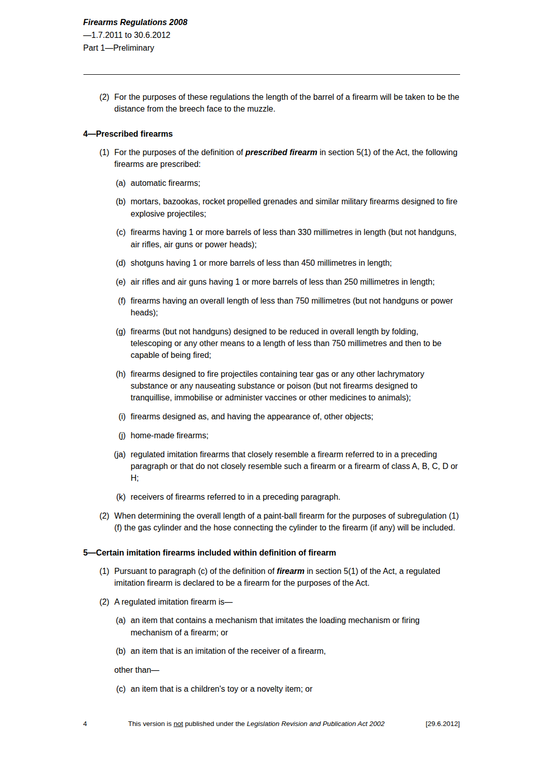Firearms Regulations 2008
—1.7.2011 to 30.6.2012
Part 1—Preliminary
(2)
For the purposes of these regulations the length of the barrel of a firearm will be taken to be the distance from the breech face to the muzzle.
4—Prescribed firearms
(1)
For the purposes of the definition of prescribed firearm in section 5(1) of the Act, the following firearms are prescribed:
(a)
automatic firearms;
(b)
mortars, bazookas, rocket propelled grenades and similar military firearms designed to fire explosive projectiles;
(c)
firearms having 1 or more barrels of less than 330 millimetres in length (but not handguns, air rifles, air guns or power heads);
(d)
shotguns having 1 or more barrels of less than 450 millimetres in length;
(e)
air rifles and air guns having 1 or more barrels of less than 250 millimetres in length;
(f)
firearms having an overall length of less than 750 millimetres (but not handguns or power heads);
(g)
firearms (but not handguns) designed to be reduced in overall length by folding, telescoping or any other means to a length of less than 750 millimetres and then to be capable of being fired;
(h)
firearms designed to fire projectiles containing tear gas or any other lachrymatory substance or any nauseating substance or poison (but not firearms designed to tranquillise, immobilise or administer vaccines or other medicines to animals);
(i)
firearms designed as, and having the appearance of, other objects;
(j)
home-made firearms;
(ja)
regulated imitation firearms that closely resemble a firearm referred to in a preceding paragraph or that do not closely resemble such a firearm or a firearm of class A, B, C, D or H;
(k)
receivers of firearms referred to in a preceding paragraph.
(2)
When determining the overall length of a paint-ball firearm for the purposes of subregulation (1)(f) the gas cylinder and the hose connecting the cylinder to the firearm (if any) will be included.
5—Certain imitation firearms included within definition of firearm
(1)
Pursuant to paragraph (c) of the definition of firearm in section 5(1) of the Act, a regulated imitation firearm is declared to be a firearm for the purposes of the Act.
(2)
A regulated imitation firearm is—
(a)
an item that contains a mechanism that imitates the loading mechanism or firing mechanism of a firearm; or
(b)
an item that is an imitation of the receiver of a firearm,
other than—
(c)
an item that is a children's toy or a novelty item; or
4
This version is not published under the Legislation Revision and Publication Act 2002
[29.6.2012]